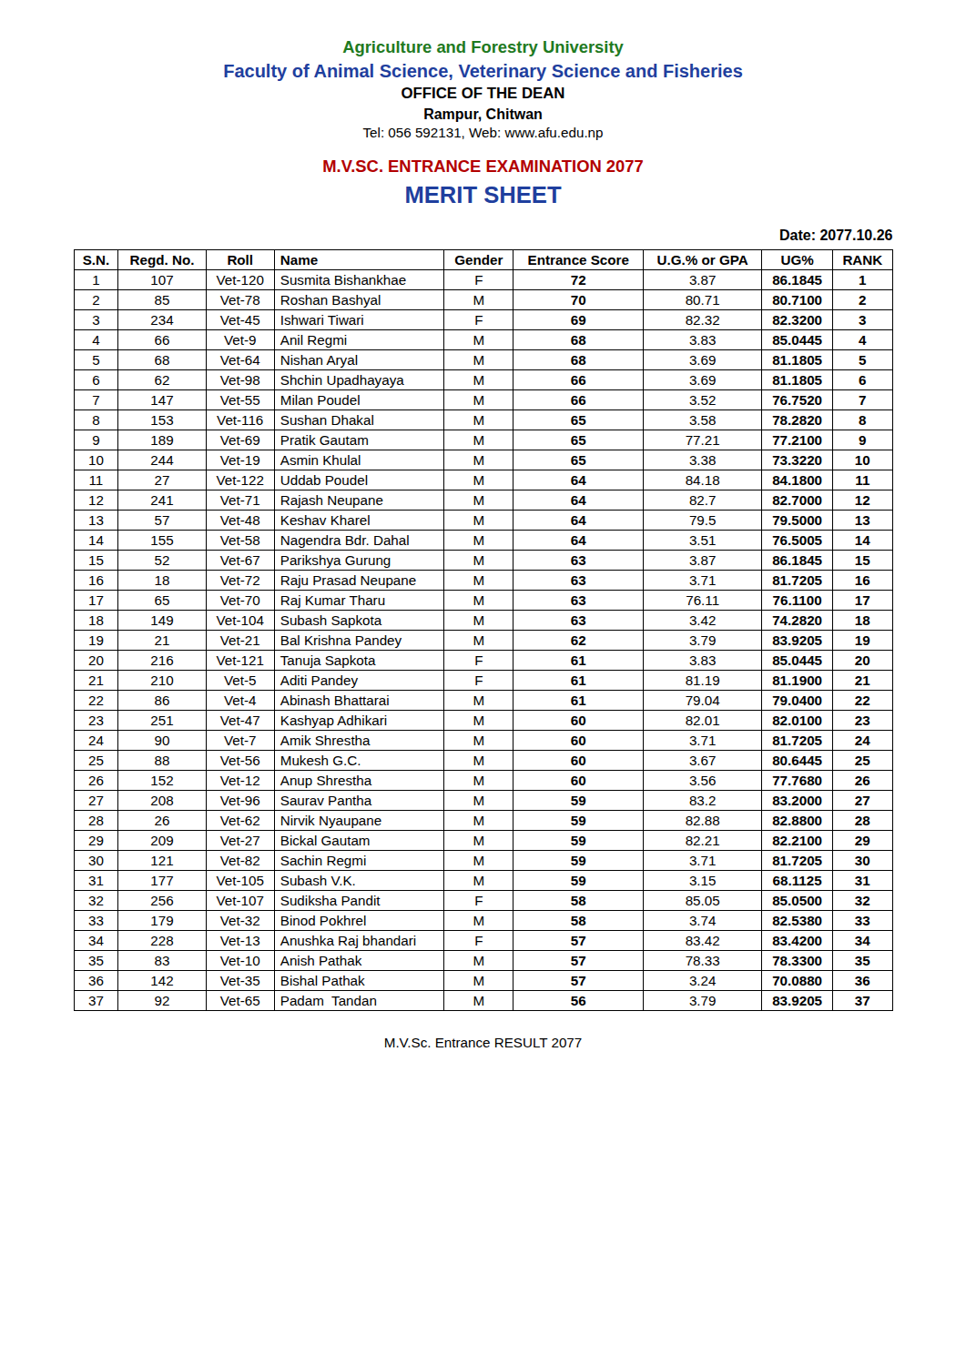Agriculture and Forestry University
Faculty of Animal Science, Veterinary Science and Fisheries
OFFICE OF THE DEAN
Rampur, Chitwan
Tel: 056 592131, Web: www.afu.edu.np
M.V.SC. ENTRANCE EXAMINATION 2077
MERIT SHEET
Date: 2077.10.26
M.V.Sc. Entrance Examination 2077 Merit Sheet
| S.N. | Regd. No. | Roll | Name | Gender | Entrance Score | U.G.% or GPA | UG% | RANK |
| --- | --- | --- | --- | --- | --- | --- | --- | --- |
| 1 | 107 | Vet-120 | Susmita Bishankhae | F | 72 | 3.87 | 86.1845 | 1 |
| 2 | 85 | Vet-78 | Roshan Bashyal | M | 70 | 80.71 | 80.7100 | 2 |
| 3 | 234 | Vet-45 | Ishwari Tiwari | F | 69 | 82.32 | 82.3200 | 3 |
| 4 | 66 | Vet-9 | Anil Regmi | M | 68 | 3.83 | 85.0445 | 4 |
| 5 | 68 | Vet-64 | Nishan Aryal | M | 68 | 3.69 | 81.1805 | 5 |
| 6 | 62 | Vet-98 | Shchin Upadhayaya | M | 66 | 3.69 | 81.1805 | 6 |
| 7 | 147 | Vet-55 | Milan Poudel | M | 66 | 3.52 | 76.7520 | 7 |
| 8 | 153 | Vet-116 | Sushan Dhakal | M | 65 | 3.58 | 78.2820 | 8 |
| 9 | 189 | Vet-69 | Pratik Gautam | M | 65 | 77.21 | 77.2100 | 9 |
| 10 | 244 | Vet-19 | Asmin Khulal | M | 65 | 3.38 | 73.3220 | 10 |
| 11 | 27 | Vet-122 | Uddab Poudel | M | 64 | 84.18 | 84.1800 | 11 |
| 12 | 241 | Vet-71 | Rajash Neupane | M | 64 | 82.7 | 82.7000 | 12 |
| 13 | 57 | Vet-48 | Keshav Kharel | M | 64 | 79.5 | 79.5000 | 13 |
| 14 | 155 | Vet-58 | Nagendra Bdr. Dahal | M | 64 | 3.51 | 76.5005 | 14 |
| 15 | 52 | Vet-67 | Parikshya Gurung | M | 63 | 3.87 | 86.1845 | 15 |
| 16 | 18 | Vet-72 | Raju Prasad Neupane | M | 63 | 3.71 | 81.7205 | 16 |
| 17 | 65 | Vet-70 | Raj Kumar Tharu | M | 63 | 76.11 | 76.1100 | 17 |
| 18 | 149 | Vet-104 | Subash Sapkota | M | 63 | 3.42 | 74.2820 | 18 |
| 19 | 21 | Vet-21 | Bal Krishna Pandey | M | 62 | 3.79 | 83.9205 | 19 |
| 20 | 216 | Vet-121 | Tanuja Sapkota | F | 61 | 3.83 | 85.0445 | 20 |
| 21 | 210 | Vet-5 | Aditi Pandey | F | 61 | 81.19 | 81.1900 | 21 |
| 22 | 86 | Vet-4 | Abinash Bhattarai | M | 61 | 79.04 | 79.0400 | 22 |
| 23 | 251 | Vet-47 | Kashyap Adhikari | M | 60 | 82.01 | 82.0100 | 23 |
| 24 | 90 | Vet-7 | Amik Shrestha | M | 60 | 3.71 | 81.7205 | 24 |
| 25 | 88 | Vet-56 | Mukesh G.C. | M | 60 | 3.67 | 80.6445 | 25 |
| 26 | 152 | Vet-12 | Anup Shrestha | M | 60 | 3.56 | 77.7680 | 26 |
| 27 | 208 | Vet-96 | Saurav Pantha | M | 59 | 83.2 | 83.2000 | 27 |
| 28 | 26 | Vet-62 | Nirvik Nyaupane | M | 59 | 82.88 | 82.8800 | 28 |
| 29 | 209 | Vet-27 | Bickal Gautam | M | 59 | 82.21 | 82.2100 | 29 |
| 30 | 121 | Vet-82 | Sachin Regmi | M | 59 | 3.71 | 81.7205 | 30 |
| 31 | 177 | Vet-105 | Subash V.K. | M | 59 | 3.15 | 68.1125 | 31 |
| 32 | 256 | Vet-107 | Sudiksha Pandit | F | 58 | 85.05 | 85.0500 | 32 |
| 33 | 179 | Vet-32 | Binod Pokhrel | M | 58 | 3.74 | 82.5380 | 33 |
| 34 | 228 | Vet-13 | Anushka Raj bhandari | F | 57 | 83.42 | 83.4200 | 34 |
| 35 | 83 | Vet-10 | Anish Pathak | M | 57 | 78.33 | 78.3300 | 35 |
| 36 | 142 | Vet-35 | Bishal Pathak | M | 57 | 3.24 | 70.0880 | 36 |
| 37 | 92 | Vet-65 | Padam Tandan | M | 56 | 3.79 | 83.9205 | 37 |
M.V.Sc. Entrance RESULT 2077